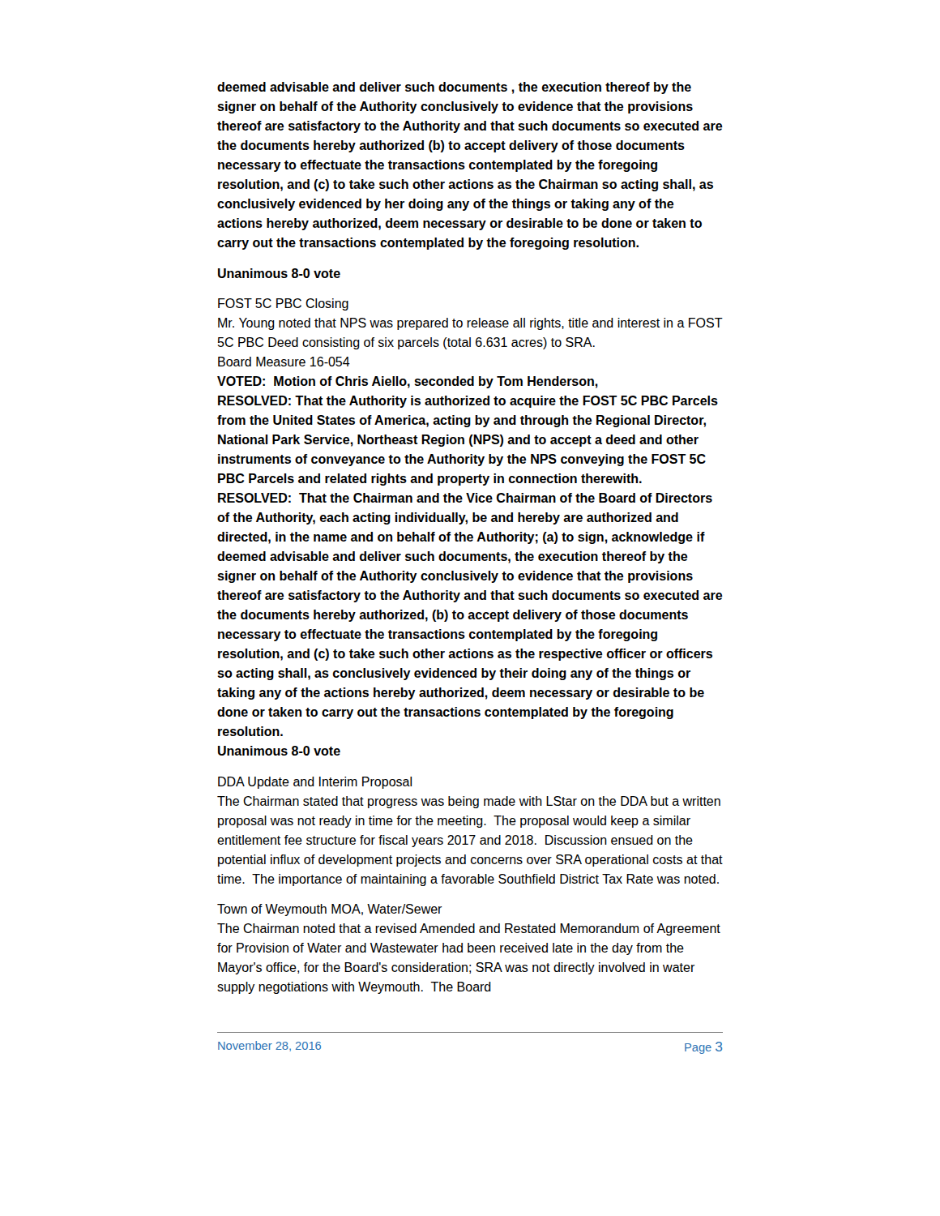deemed advisable and deliver such documents , the execution thereof by the signer on behalf of the Authority conclusively to evidence that the provisions thereof are satisfactory to the Authority and that such documents so executed are the documents hereby authorized (b) to accept delivery of those documents necessary to effectuate the transactions contemplated by the foregoing resolution, and (c) to take such other actions as the Chairman so acting shall, as conclusively evidenced by her doing any of the things or taking any of the actions hereby authorized, deem necessary or desirable to be done or taken to carry out the transactions contemplated by the foregoing resolution.
Unanimous 8-0 vote
FOST 5C PBC Closing
Mr. Young noted that NPS was prepared to release all rights, title and interest in a FOST 5C PBC Deed consisting of six parcels (total 6.631 acres) to SRA.
Board Measure 16-054
VOTED: Motion of Chris Aiello, seconded by Tom Henderson,
RESOLVED: That the Authority is authorized to acquire the FOST 5C PBC Parcels from the United States of America, acting by and through the Regional Director, National Park Service, Northeast Region (NPS) and to accept a deed and other instruments of conveyance to the Authority by the NPS conveying the FOST 5C PBC Parcels and related rights and property in connection therewith.
RESOLVED: That the Chairman and the Vice Chairman of the Board of Directors of the Authority, each acting individually, be and hereby are authorized and directed, in the name and on behalf of the Authority; (a) to sign, acknowledge if deemed advisable and deliver such documents, the execution thereof by the signer on behalf of the Authority conclusively to evidence that the provisions thereof are satisfactory to the Authority and that such documents so executed are the documents hereby authorized, (b) to accept delivery of those documents necessary to effectuate the transactions contemplated by the foregoing resolution, and (c) to take such other actions as the respective officer or officers so acting shall, as conclusively evidenced by their doing any of the things or taking any of the actions hereby authorized, deem necessary or desirable to be done or taken to carry out the transactions contemplated by the foregoing resolution.
Unanimous 8-0 vote
DDA Update and Interim Proposal
The Chairman stated that progress was being made with LStar on the DDA but a written proposal was not ready in time for the meeting. The proposal would keep a similar entitlement fee structure for fiscal years 2017 and 2018. Discussion ensued on the potential influx of development projects and concerns over SRA operational costs at that time. The importance of maintaining a favorable Southfield District Tax Rate was noted.
Town of Weymouth MOA, Water/Sewer
The Chairman noted that a revised Amended and Restated Memorandum of Agreement for Provision of Water and Wastewater had been received late in the day from the Mayor's office, for the Board's consideration; SRA was not directly involved in water supply negotiations with Weymouth. The Board
November 28, 2016 Page 3